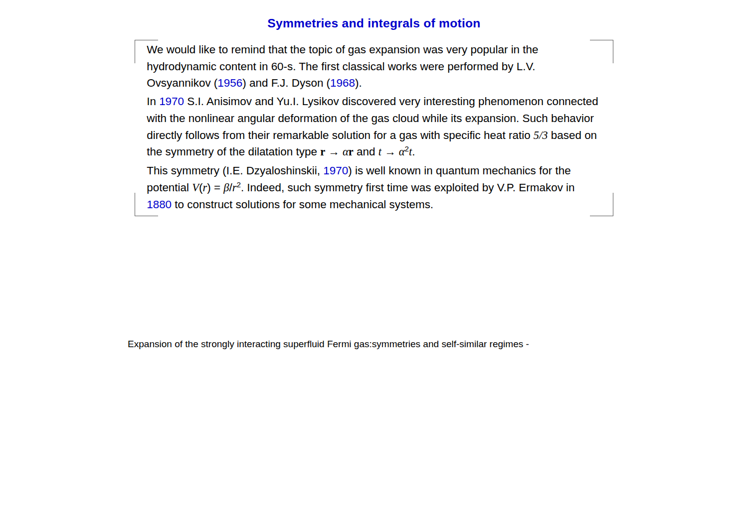Symmetries and integrals of motion
We would like to remind that the topic of gas expansion was very popular in the hydrodynamic content in 60-s. The first classical works were performed by L.V. Ovsyannikov (1956) and F.J. Dyson (1968).
In 1970 S.I. Anisimov and Yu.I. Lysikov discovered very interesting phenomenon connected with the nonlinear angular deformation of the gas cloud while its expansion. Such behavior directly follows from their remarkable solution for a gas with specific heat ratio 5/3 based on the symmetry of the dilatation type r → αr and t → α2t.
This symmetry (I.E. Dzyaloshinskii, 1970) is well known in quantum mechanics for the potential V(r) = β/r2. Indeed, such symmetry first time was exploited by V.P. Ermakov in 1880 to construct solutions for some mechanical systems.
Expansion of the strongly interacting superfluid Fermi gas:symmetries and self-similar regimes -